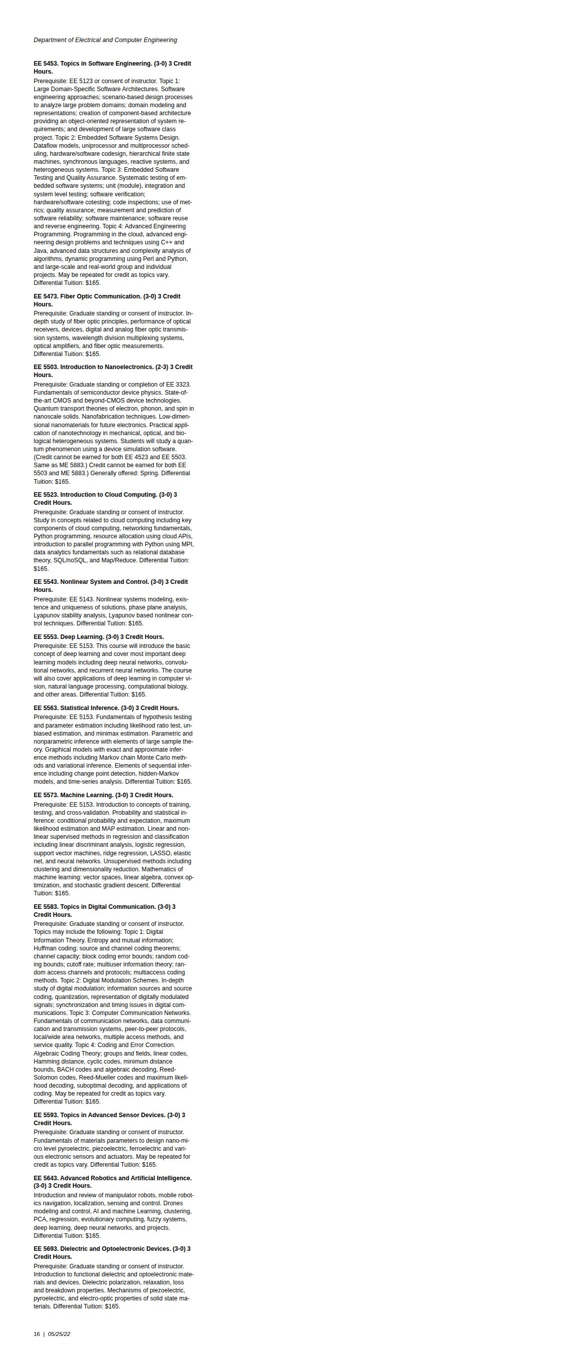Department of Electrical and Computer Engineering
EE 5453. Topics in Software Engineering. (3-0) 3 Credit Hours.
Prerequisite: EE 5123 or consent of instructor. Topic 1: Large Domain-Specific Software Architectures. Software engineering approaches; scenario-based design processes to analyze large problem domains; domain modeling and representations; creation of component-based architecture providing an object-oriented representation of system requirements; and development of large software class project. Topic 2: Embedded Software Systems Design. Dataflow models, uniprocessor and multiprocessor scheduling, hardware/software codesign, hierarchical finite state machines, synchronous languages, reactive systems, and heterogeneous systems. Topic 3: Embedded Software Testing and Quality Assurance. Systematic testing of embedded software systems; unit (module), integration and system level testing; software verification; hardware/software cotesting; code inspections; use of metrics; quality assurance; measurement and prediction of software reliability; software maintenance; software reuse and reverse engineering. Topic 4: Advanced Engineering Programming. Programming in the cloud, advanced engineering design problems and techniques using C++ and Java, advanced data structures and complexity analysis of algorithms, dynamic programming using Perl and Python, and large-scale and real-world group and individual projects. May be repeated for credit as topics vary. Differential Tuition: $165.
EE 5473. Fiber Optic Communication. (3-0) 3 Credit Hours.
Prerequisite: Graduate standing or consent of instructor. In-depth study of fiber optic principles, performance of optical receivers, devices, digital and analog fiber optic transmission systems, wavelength division multiplexing systems, optical amplifiers, and fiber optic measurements. Differential Tuition: $165.
EE 5503. Introduction to Nanoelectronics. (2-3) 3 Credit Hours.
Prerequisite: Graduate standing or completion of EE 3323. Fundamentals of semiconductor device physics. State-of-the-art CMOS and beyond-CMOS device technologies. Quantum transport theories of electron, phonon, and spin in nanoscale solids. Nanofabrication techniques. Low-dimensional nanomaterials for future electronics. Practical application of nanotechnology in mechanical, optical, and biological heterogeneous systems. Students will study a quantum phenomenon using a device simulation software. (Credit cannot be earned for both EE 4523 and EE 5503. Same as ME 5883.) Credit cannot be earned for both EE 5503 and ME 5883.) Generally offered: Spring. Differential Tuition: $165.
EE 5523. Introduction to Cloud Computing. (3-0) 3 Credit Hours.
Prerequisite: Graduate standing or consent of instructor. Study in concepts related to cloud computing including key components of cloud computing, networking fundamentals, Python programming, resource allocation using cloud APIs, introduction to parallel programming with Python using MPI, data analytics fundamentals such as relational database theory, SQL/noSQL, and Map/Reduce. Differential Tuition: $165.
EE 5543. Nonlinear System and Control. (3-0) 3 Credit Hours.
Prerequisite: EE 5143. Nonlinear systems modeling, existence and uniqueness of solutions, phase plane analysis, Lyapunov stability analysis, Lyapunov based nonlinear control techniques. Differential Tuition: $165.
EE 5553. Deep Learning. (3-0) 3 Credit Hours.
Prerequisite: EE 5153. This course will introduce the basic concept of deep learning and cover most important deep learning models including deep neural networks, convolutional networks, and recurrent neural networks. The course will also cover applications of deep learning in computer vision, natural language processing, computational biology, and other areas. Differential Tuition: $165.
EE 5563. Statistical Inference. (3-0) 3 Credit Hours.
Prerequisite: EE 5153. Fundamentals of hypothesis testing and parameter estimation including likelihood ratio test, unbiased estimation, and minimax estimation. Parametric and nonparametric inference with elements of large sample theory. Graphical models with exact and approximate inference methods including Markov chain Monte Carlo methods and variational inference. Elements of sequential inference including change point detection, hidden-Markov models, and time-series analysis. Differential Tuition: $165.
EE 5573. Machine Learning. (3-0) 3 Credit Hours.
Prerequisite: EE 5153. Introduction to concepts of training, testing, and cross-validation. Probability and statistical inference: conditional probability and expectation, maximum likelihood estimation and MAP estimation. Linear and nonlinear supervised methods in regression and classification including linear discriminant analysis, logistic regression, support vector machines, ridge regression, LASSO, elastic net, and neural networks. Unsupervised methods including clustering and dimensionality reduction. Mathematics of machine learning: vector spaces, linear algebra, convex optimization, and stochastic gradient descent. Differential Tuition: $165.
EE 5583. Topics in Digital Communication. (3-0) 3 Credit Hours.
Prerequisite: Graduate standing or consent of instructor. Topics may include the following: Topic 1: Digital Information Theory. Entropy and mutual information; Huffman coding; source and channel coding theorems; channel capacity; block coding error bounds; random coding bounds; cutoff rate; multiuser information theory; random access channels and protocols; multiaccess coding methods. Topic 2: Digital Modulation Schemes. In-depth study of digital modulation; information sources and source coding, quantization, representation of digitally modulated signals; synchronization and timing issues in digital communications. Topic 3: Computer Communication Networks. Fundamentals of communication networks, data communication and transmission systems, peer-to-peer protocols, local/wide area networks, multiple access methods, and service quality. Topic 4: Coding and Error Correction. Algebraic Coding Theory; groups and fields, linear codes, Hamming distance, cyclic codes, minimum distance bounds, BACH codes and algebraic decoding, Reed-Solomon codes, Reed-Mueller codes and maximum likelihood decoding, suboptimal decoding, and applications of coding. May be repeated for credit as topics vary. Differential Tuition: $165.
EE 5593. Topics in Advanced Sensor Devices. (3-0) 3 Credit Hours.
Prerequisite: Graduate standing or consent of instructor. Fundamentals of materials parameters to design nano-micro level pyroelectric, piezoelectric, ferroelectric and various electronic sensors and actuators. May be repeated for credit as topics vary. Differential Tuition: $165.
EE 5643. Advanced Robotics and Artificial Intelligence. (3-0) 3 Credit Hours.
Introduction and review of manipulator robots, mobile robotics navigation, localization, sensing and control. Drones modeling and control, AI and machine Learning, clustering, PCA, regression, evolutionary computing, fuzzy systems, deep learning, deep neural networks, and projects. Differential Tuition: $165.
EE 5693. Dielectric and Optoelectronic Devices. (3-0) 3 Credit Hours.
Prerequisite: Graduate standing or consent of instructor. Introduction to functional dielectric and optoelectronic materials and devices. Dielectric polarization, relaxation, loss and breakdown properties. Mechanisms of piezoelectric, pyroelectric, and electro-optic properties of solid state materials. Differential Tuition: $165.
16 | 05/25/22